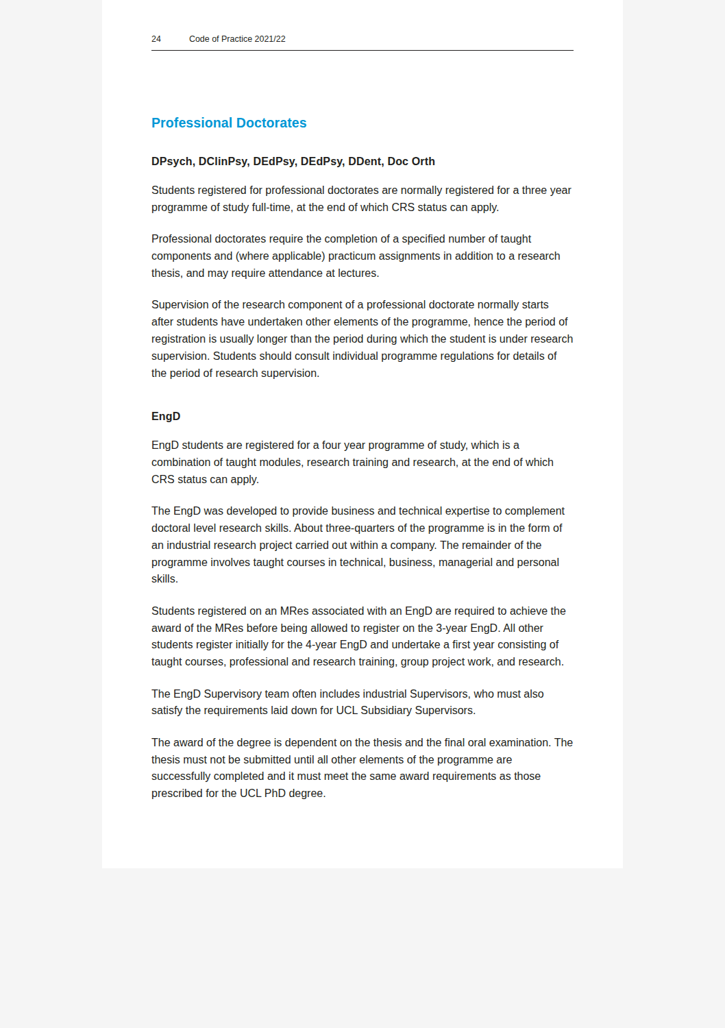24 Code of Practice 2021/22
Professional Doctorates
DPsych, DClinPsy, DEdPsy, DEdPsy, DDent, Doc Orth
Students registered for professional doctorates are normally registered for a three year programme of study full-time, at the end of which CRS status can apply.
Professional doctorates require the completion of a specified number of taught components and (where applicable) practicum assignments in addition to a research thesis, and may require attendance at lectures.
Supervision of the research component of a professional doctorate normally starts after students have undertaken other elements of the programme, hence the period of registration is usually longer than the period during which the student is under research supervision. Students should consult individual programme regulations for details of the period of research supervision.
EngD
EngD students are registered for a four year programme of study, which is a combination of taught modules, research training and research, at the end of which CRS status can apply.
The EngD was developed to provide business and technical expertise to complement doctoral level research skills. About three-quarters of the programme is in the form of an industrial research project carried out within a company. The remainder of the programme involves taught courses in technical, business, managerial and personal skills.
Students registered on an MRes associated with an EngD are required to achieve the award of the MRes before being allowed to register on the 3-year EngD. All other students register initially for the 4-year EngD and undertake a first year consisting of taught courses, professional and research training, group project work, and research.
The EngD Supervisory team often includes industrial Supervisors, who must also satisfy the requirements laid down for UCL Subsidiary Supervisors.
The award of the degree is dependent on the thesis and the final oral examination. The thesis must not be submitted until all other elements of the programme are successfully completed and it must meet the same award requirements as those prescribed for the UCL PhD degree.